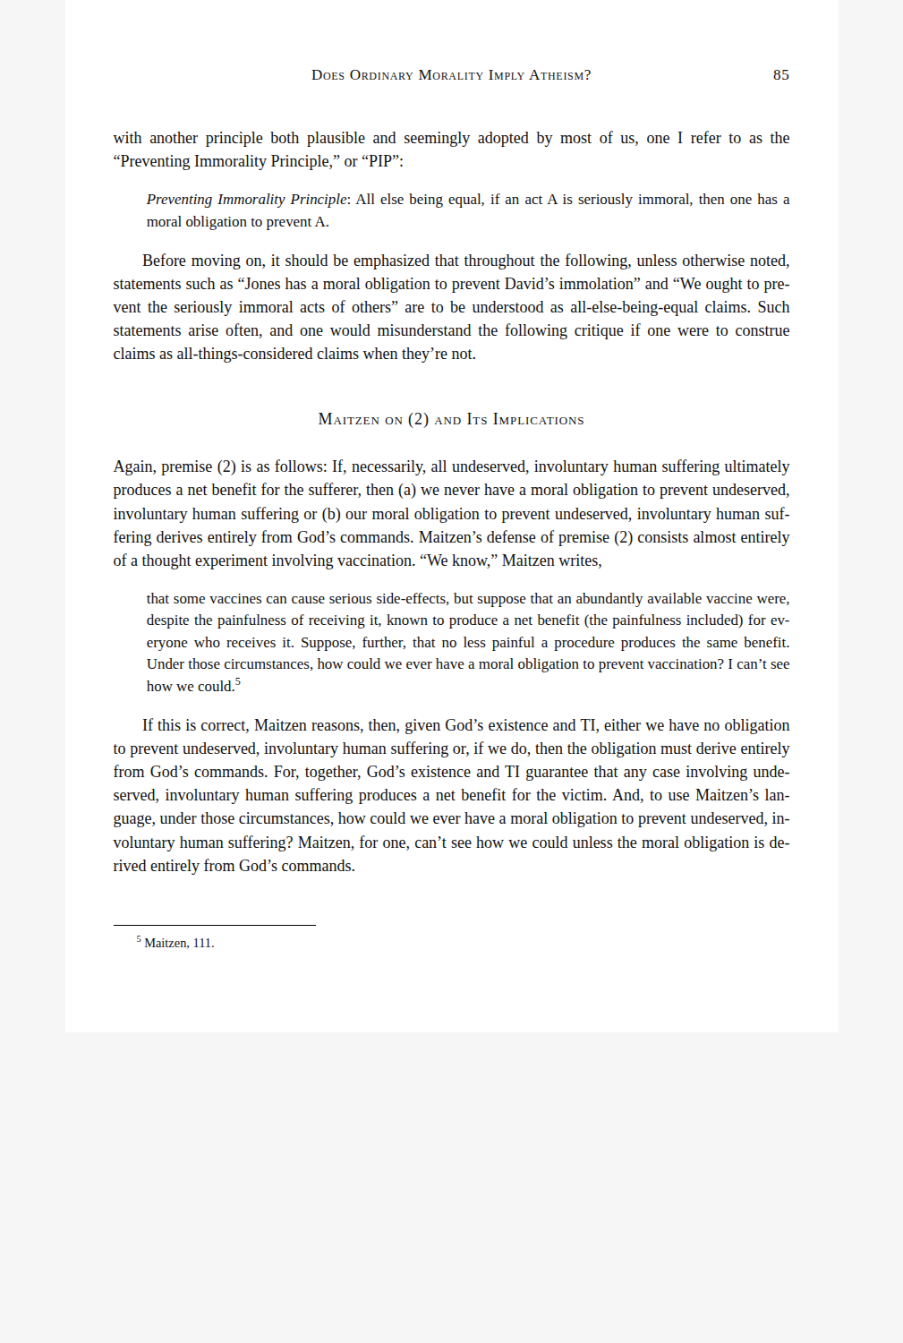Does Ordinary Morality Imply Atheism? 85
with another principle both plausible and seemingly adopted by most of us, one I refer to as the “Preventing Immorality Principle,” or “PIP”:
Preventing Immorality Principle: All else being equal, if an act A is seriously immoral, then one has a moral obligation to prevent A.
Before moving on, it should be emphasized that throughout the following, unless otherwise noted, statements such as “Jones has a moral obligation to prevent David’s immolation” and “We ought to prevent the seriously immoral acts of others” are to be understood as all-else-being-equal claims. Such statements arise often, and one would misunderstand the following critique if one were to construe claims as all-things-considered claims when they’re not.
Maitzen on (2) and Its Implications
Again, premise (2) is as follows: If, necessarily, all undeserved, involuntary human suffering ultimately produces a net benefit for the sufferer, then (a) we never have a moral obligation to prevent undeserved, involuntary human suffering or (b) our moral obligation to prevent undeserved, involuntary human suffering derives entirely from God’s commands. Maitzen’s defense of premise (2) consists almost entirely of a thought experiment involving vaccination. “We know,” Maitzen writes,
that some vaccines can cause serious side-effects, but suppose that an abundantly available vaccine were, despite the painfulness of receiving it, known to produce a net benefit (the painfulness included) for everyone who receives it. Suppose, further, that no less painful a procedure produces the same benefit. Under those circumstances, how could we ever have a moral obligation to prevent vaccination? I can’t see how we could.5
If this is correct, Maitzen reasons, then, given God’s existence and TI, either we have no obligation to prevent undeserved, involuntary human suffering or, if we do, then the obligation must derive entirely from God’s commands. For, together, God’s existence and TI guarantee that any case involving undeserved, involuntary human suffering produces a net benefit for the victim. And, to use Maitzen’s language, under those circumstances, how could we ever have a moral obligation to prevent undeserved, involuntary human suffering? Maitzen, for one, can’t see how we could unless the moral obligation is derived entirely from God’s commands.
5 Maitzen, 111.